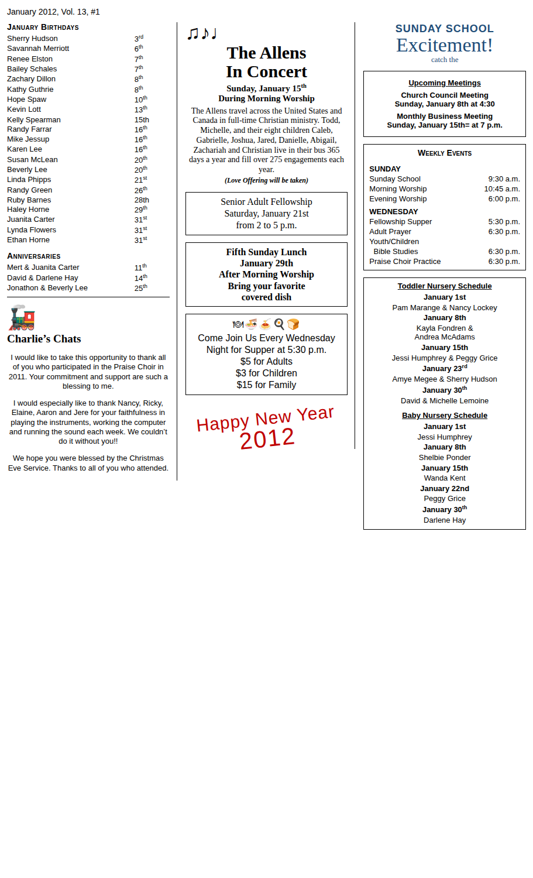January 2012, Vol. 13, #1
January Birthdays
| Sherry Hudson | 3 rd |
| Savannah Merriott | 6 th |
| Renee Elston | 7 th |
| Bailey Schales | 7 th |
| Zachary Dillon | 8 th |
| Kathy Guthrie | 8 th |
| Hope Spaw | 10 th |
| Kevin Lott | 13 th |
| Kelly Spearman | 15th |
| Randy Farrar | 16 th |
| Mike Jessup | 16 th |
| Karen Lee | 16 th |
| Susan McLean | 20 th |
| Beverly Lee | 20 th |
| Linda Phipps | 21 st |
| Randy Green | 26 th |
| Ruby Barnes | 28th |
| Haley Horne | 29 th |
| Juanita Carter | 31 st |
| Lynda Flowers | 31 st |
| Ethan Horne | 31 st |
Anniversaries
| Mert & Juanita Carter | 11 th |
| David & Darlene Hay | 14 th |
| Jonathon & Beverly Lee | 25 th |
🚂
Charlie’s Chats
I would like to take this opportunity to thank all of you who participated in the Praise Choir in 2011. Your commitment and support are such a blessing to me.
I would especially like to thank Nancy, Ricky, Elaine, Aaron and Jere for your faithfulness in playing the instruments, working the computer and running the sound each week. We couldn’t do it without you!!
We hope you were blessed by the Christmas Eve Service. Thanks to all of you who attended.
♫♪♩
The Allens
In Concert
Sunday, January 15th
During Morning Worship
The Allens travel across the United States and Canada in full-time Christian ministry. Todd, Michelle, and their eight children Caleb, Gabrielle, Joshua, Jared, Danielle, Abigail, Zachariah and Christian live in their bus 365 days a year and fill over 275 engagements each year.
(Love Offering will be taken)
Senior Adult Fellowship
Saturday, January 21st
from 2 to 5 p.m.
Fifth Sunday Lunch
January 29th
After Morning Worship
Bring your favorite
covered dish
🍽🍜🍝🍳🍞
Come Join Us Every Wednesday Night for Supper at 5:30 p.m.
$5 for Adults
$3 for Children
$15 for Family
Happy New Year 2012
SUNDAY SCHOOL
Excitement!
catch the
Upcoming Meetings
Church Council Meeting
Sunday, January 8th at 4:30
Monthly Business Meeting
Sunday, January 15th= at 7 p.m.
Weekly Events
| SUNDAY |
| Sunday School | 9:30 a.m. |
| Morning Worship | 10:45 a.m. |
| Evening Worship | 6:00 p.m. |
| WEDNESDAY |
| Fellowship Supper | 5:30 p.m. |
| Adult Prayer | 6:30 p.m. |
| Youth/Children | |
| Bible Studies | 6:30 p.m. |
| Praise Choir Practice | 6:30 p.m. |
Toddler Nursery Schedule
January 1st
Pam Marange & Nancy Lockey
January 8th
Kayla Fondren &
Andrea McAdams
January 15th
Jessi Humphrey & Peggy Grice
January 23rd
Amye Megee & Sherry Hudson
January 30th
David & Michelle Lemoine
Baby Nursery Schedule
January 1st
Jessi Humphrey
January 8th
Shelbie Ponder
January 15th
Wanda Kent
January 22nd
Peggy Grice
January 30th
Darlene Hay